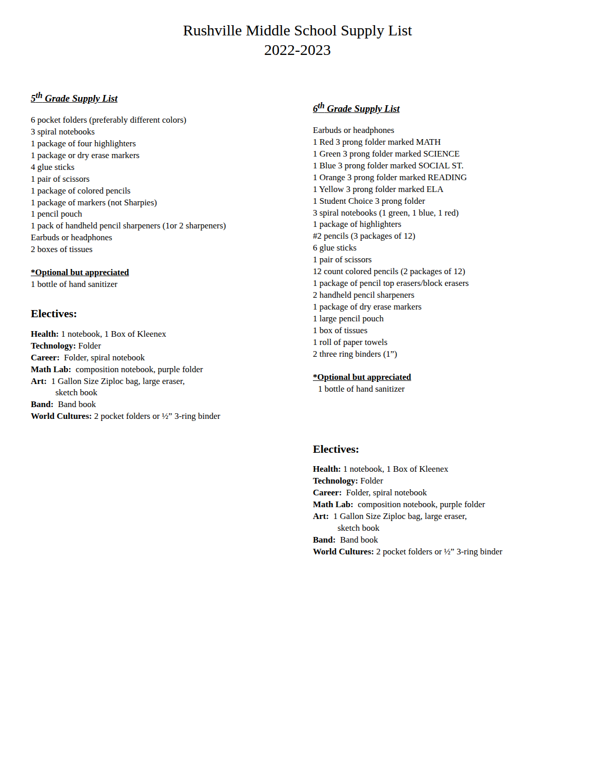Rushville Middle School Supply List
2022-2023
5th Grade Supply List
6 pocket folders (preferably different colors)
3 spiral notebooks
1 package of four highlighters
1 package or dry erase markers
4 glue sticks
1 pair of scissors
1 package of colored pencils
1 package of markers (not Sharpies)
1 pencil pouch
1 pack of handheld pencil sharpeners (1or 2 sharpeners)
Earbuds or headphones
2 boxes of tissues
*Optional but appreciated
1 bottle of hand sanitizer
Electives:
Health: 1 notebook, 1 Box of Kleenex
Technology: Folder
Career: Folder, spiral notebook
Math Lab: composition notebook, purple folder
Art: 1 Gallon Size Ziploc bag, large eraser,
sketch book
Band: Band book
World Cultures: 2 pocket folders or ½” 3-ring binder
6th Grade Supply List
Earbuds or headphones
1 Red 3 prong folder marked MATH
1 Green 3 prong folder marked SCIENCE
1 Blue 3 prong folder marked SOCIAL ST.
1 Orange 3 prong folder marked READING
1 Yellow 3 prong folder marked ELA
1 Student Choice 3 prong folder
3 spiral notebooks (1 green, 1 blue, 1 red)
1 package of highlighters
#2 pencils (3 packages of 12)
6 glue sticks
1 pair of scissors
12 count colored pencils (2 packages of 12)
1 package of pencil top erasers/block erasers
2 handheld pencil sharpeners
1 package of dry erase markers
1 large pencil pouch
1 box of tissues
1 roll of paper towels
2 three ring binders (1”)
*Optional but appreciated
1 bottle of hand sanitizer
Electives:
Health: 1 notebook, 1 Box of Kleenex
Technology: Folder
Career: Folder, spiral notebook
Math Lab: composition notebook, purple folder
Art: 1 Gallon Size Ziploc bag, large eraser,
sketch book
Band: Band book
World Cultures: 2 pocket folders or ½” 3-ring binder